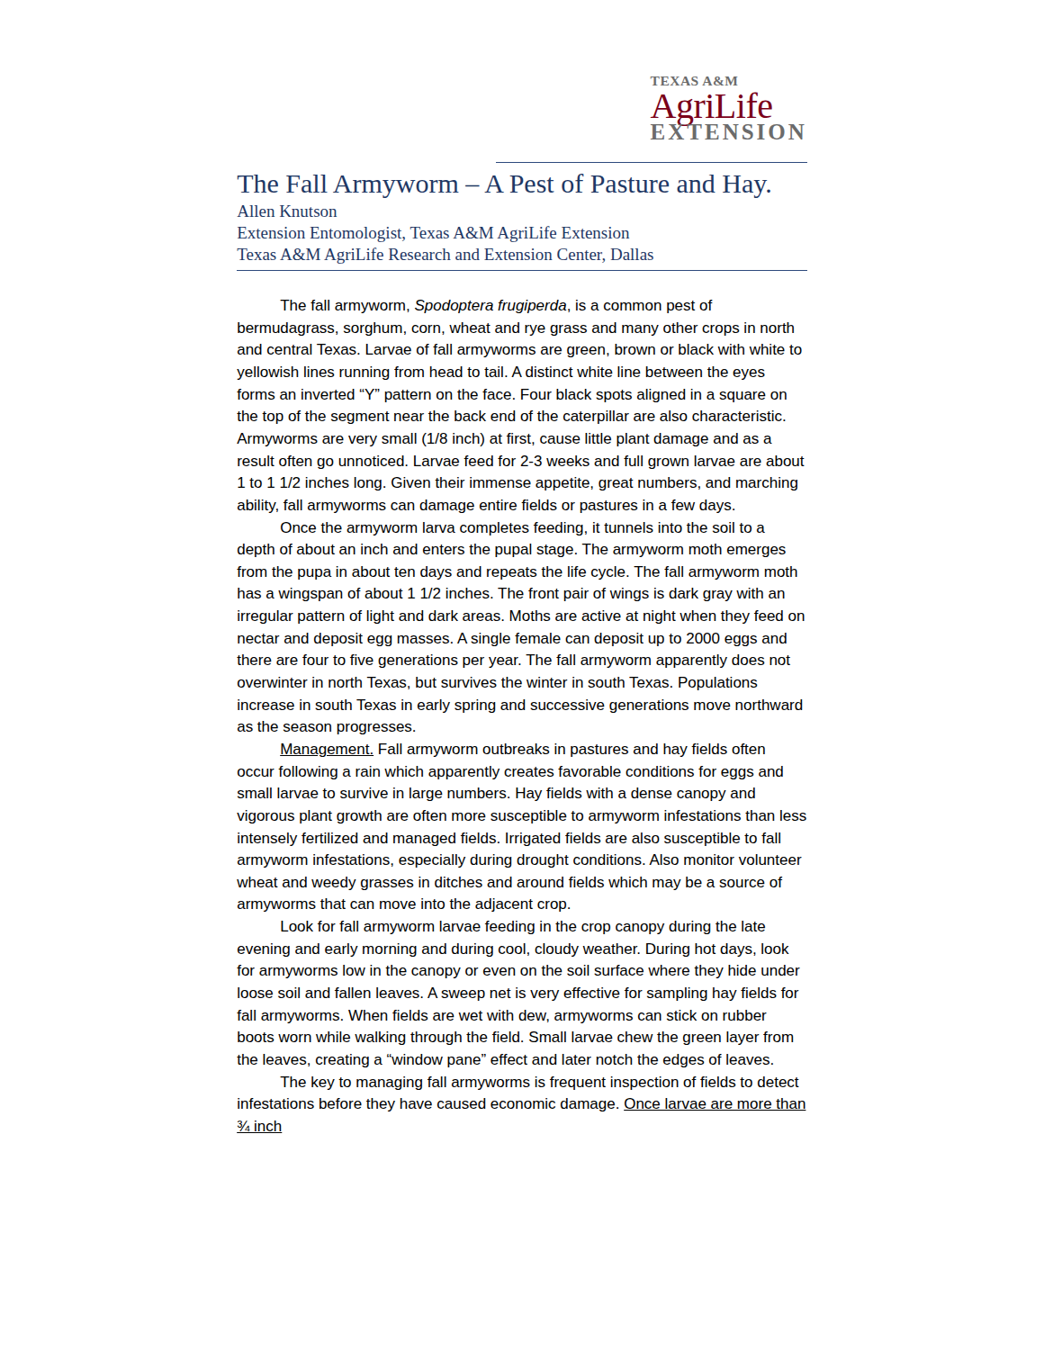Texas A&M
AgriLife
EXTENSION
The Fall Armyworm – A Pest of Pasture and Hay.
Allen Knutson
Extension Entomologist, Texas A&M AgriLife Extension
Texas A&M AgriLife Research and Extension Center, Dallas
The fall armyworm, Spodoptera frugiperda, is a common pest of bermudagrass, sorghum, corn, wheat and rye grass and many other crops in north and central Texas. Larvae of fall armyworms are green, brown or black with white to yellowish lines running from head to tail. A distinct white line between the eyes forms an inverted “Y” pattern on the face. Four black spots aligned in a square on the top of the segment near the back end of the caterpillar are also characteristic. Armyworms are very small (1/8 inch) at first, cause little plant damage and as a result often go unnoticed. Larvae feed for 2-3 weeks and full grown larvae are about 1 to 1 1/2 inches long. Given their immense appetite, great numbers, and marching ability, fall armyworms can damage entire fields or pastures in a few days.
Once the armyworm larva completes feeding, it tunnels into the soil to a depth of about an inch and enters the pupal stage. The armyworm moth emerges from the pupa in about ten days and repeats the life cycle. The fall armyworm moth has a wingspan of about 1 1/2 inches. The front pair of wings is dark gray with an irregular pattern of light and dark areas. Moths are active at night when they feed on nectar and deposit egg masses. A single female can deposit up to 2000 eggs and there are four to five generations per year. The fall armyworm apparently does not overwinter in north Texas, but survives the winter in south Texas. Populations increase in south Texas in early spring and successive generations move northward as the season progresses.
Management. Fall armyworm outbreaks in pastures and hay fields often occur following a rain which apparently creates favorable conditions for eggs and small larvae to survive in large numbers. Hay fields with a dense canopy and vigorous plant growth are often more susceptible to armyworm infestations than less intensely fertilized and managed fields. Irrigated fields are also susceptible to fall armyworm infestations, especially during drought conditions. Also monitor volunteer wheat and weedy grasses in ditches and around fields which may be a source of armyworms that can move into the adjacent crop.
Look for fall armyworm larvae feeding in the crop canopy during the late evening and early morning and during cool, cloudy weather. During hot days, look for armyworms low in the canopy or even on the soil surface where they hide under loose soil and fallen leaves. A sweep net is very effective for sampling hay fields for fall armyworms. When fields are wet with dew, armyworms can stick on rubber boots worn while walking through the field. Small larvae chew the green layer from the leaves, creating a “window pane” effect and later notch the edges of leaves.
The key to managing fall armyworms is frequent inspection of fields to detect infestations before they have caused economic damage. Once larvae are more than ¾ inch